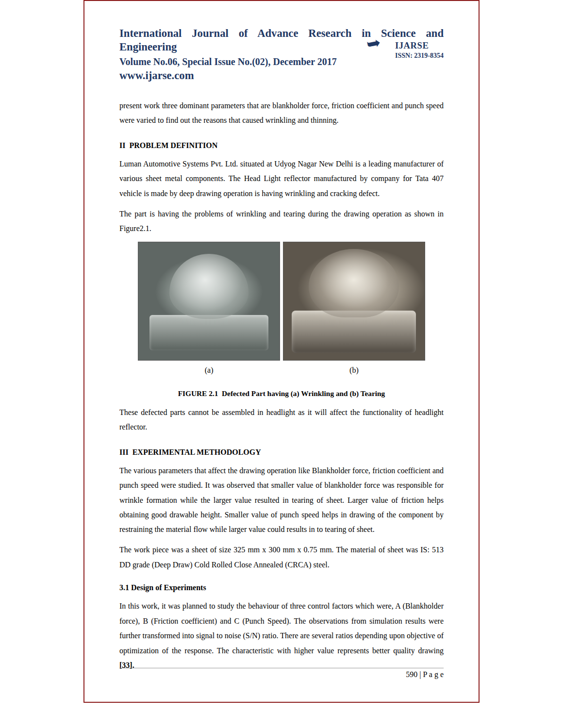➥
IJARSE
ISSN: 2319-8354
International Journal of Advance Research in Science and Engineering
Volume No.06, Special Issue No.(02), December 2017
www.ijarse.com
present work three dominant parameters that are blankholder force, friction coefficient and punch speed were varied to find out the reasons that caused wrinkling and thinning.
II PROBLEM DEFINITION
Luman Automotive Systems Pvt. Ltd. situated at Udyog Nagar New Delhi is a leading manufacturer of various sheet metal components. The Head Light reflector manufactured by company for Tata 407 vehicle is made by deep drawing operation is having wrinkling and cracking defect.
The part is having the problems of wrinkling and tearing during the drawing operation as shown in Figure2.1.
(a) (b)
FIGURE 2.1 Defected Part having (a) Wrinkling and (b) Tearing
These defected parts cannot be assembled in headlight as it will affect the functionality of headlight reflector.
III EXPERIMENTAL METHODOLOGY
The various parameters that affect the drawing operation like Blankholder force, friction coefficient and punch speed were studied. It was observed that smaller value of blankholder force was responsible for wrinkle formation while the larger value resulted in tearing of sheet. Larger value of friction helps obtaining good drawable height. Smaller value of punch speed helps in drawing of the component by restraining the material flow while larger value could results in to tearing of sheet.
The work piece was a sheet of size 325 mm x 300 mm x 0.75 mm. The material of sheet was IS: 513 DD grade (Deep Draw) Cold Rolled Close Annealed (CRCA) steel.
3.1 Design of Experiments
In this work, it was planned to study the behaviour of three control factors which were, A (Blankholder force), B (Friction coefficient) and C (Punch Speed). The observations from simulation results were further transformed into signal to noise (S/N) ratio. There are several ratios depending upon objective of optimization of the response. The characteristic with higher value represents better quality drawing [33].
590 | P a g e